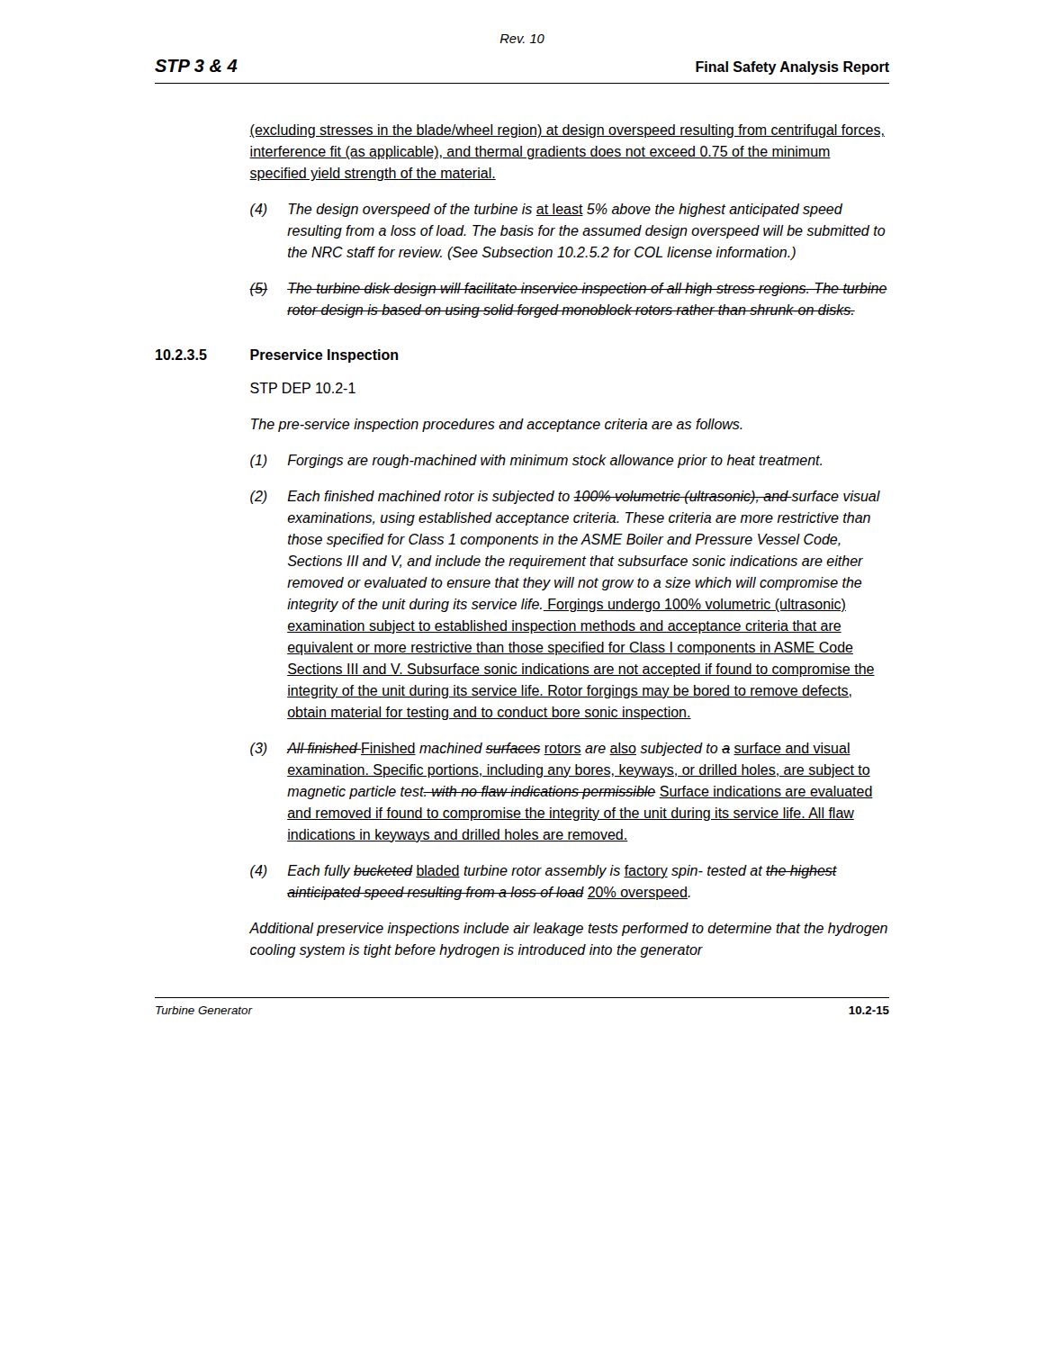Rev. 10
STP 3 & 4
Final Safety Analysis Report
(excluding stresses in the blade/wheel region) at design overspeed resulting from centrifugal forces, interference fit (as applicable), and thermal gradients does not exceed 0.75 of the minimum specified yield strength of the material.
(4) The design overspeed of the turbine is at least 5% above the highest anticipated speed resulting from a loss of load. The basis for the assumed design overspeed will be submitted to the NRC staff for review. (See Subsection 10.2.5.2 for COL license information.)
(5) The turbine disk design will facilitate inservice inspection of all high stress regions. The turbine rotor design is based on using solid forged monoblock rotors rather than shrunk-on disks.
10.2.3.5 Preservice Inspection
STP DEP 10.2-1
The pre-service inspection procedures and acceptance criteria are as follows.
(1) Forgings are rough-machined with minimum stock allowance prior to heat treatment.
(2) Each finished machined rotor is subjected to 100% volumetric (ultrasonic), and surface visual examinations, using established acceptance criteria. These criteria are more restrictive than those specified for Class 1 components in the ASME Boiler and Pressure Vessel Code, Sections III and V, and include the requirement that subsurface sonic indications are either removed or evaluated to ensure that they will not grow to a size which will compromise the integrity of the unit during its service life. Forgings undergo 100% volumetric (ultrasonic) examination subject to established inspection methods and acceptance criteria that are equivalent or more restrictive than those specified for Class I components in ASME Code Sections III and V. Subsurface sonic indications are not accepted if found to compromise the integrity of the unit during its service life. Rotor forgings may be bored to remove defects, obtain material for testing and to conduct bore sonic inspection.
(3) All finished Finished machined surfaces rotors are also subjected to a surface and visual examination. Specific portions, including any bores, keyways, or drilled holes, are subject to magnetic particle test. with no flaw indications permissible Surface indications are evaluated and removed if found to compromise the integrity of the unit during its service life. All flaw indications in keyways and drilled holes are removed.
(4) Each fully bucketed bladed turbine rotor assembly is factory spin- tested at the highest ainticipated speed resulting from a loss of load 20% overspeed.
Additional preservice inspections include air leakage tests performed to determine that the hydrogen cooling system is tight before hydrogen is introduced into the generator
Turbine Generator
10.2-15